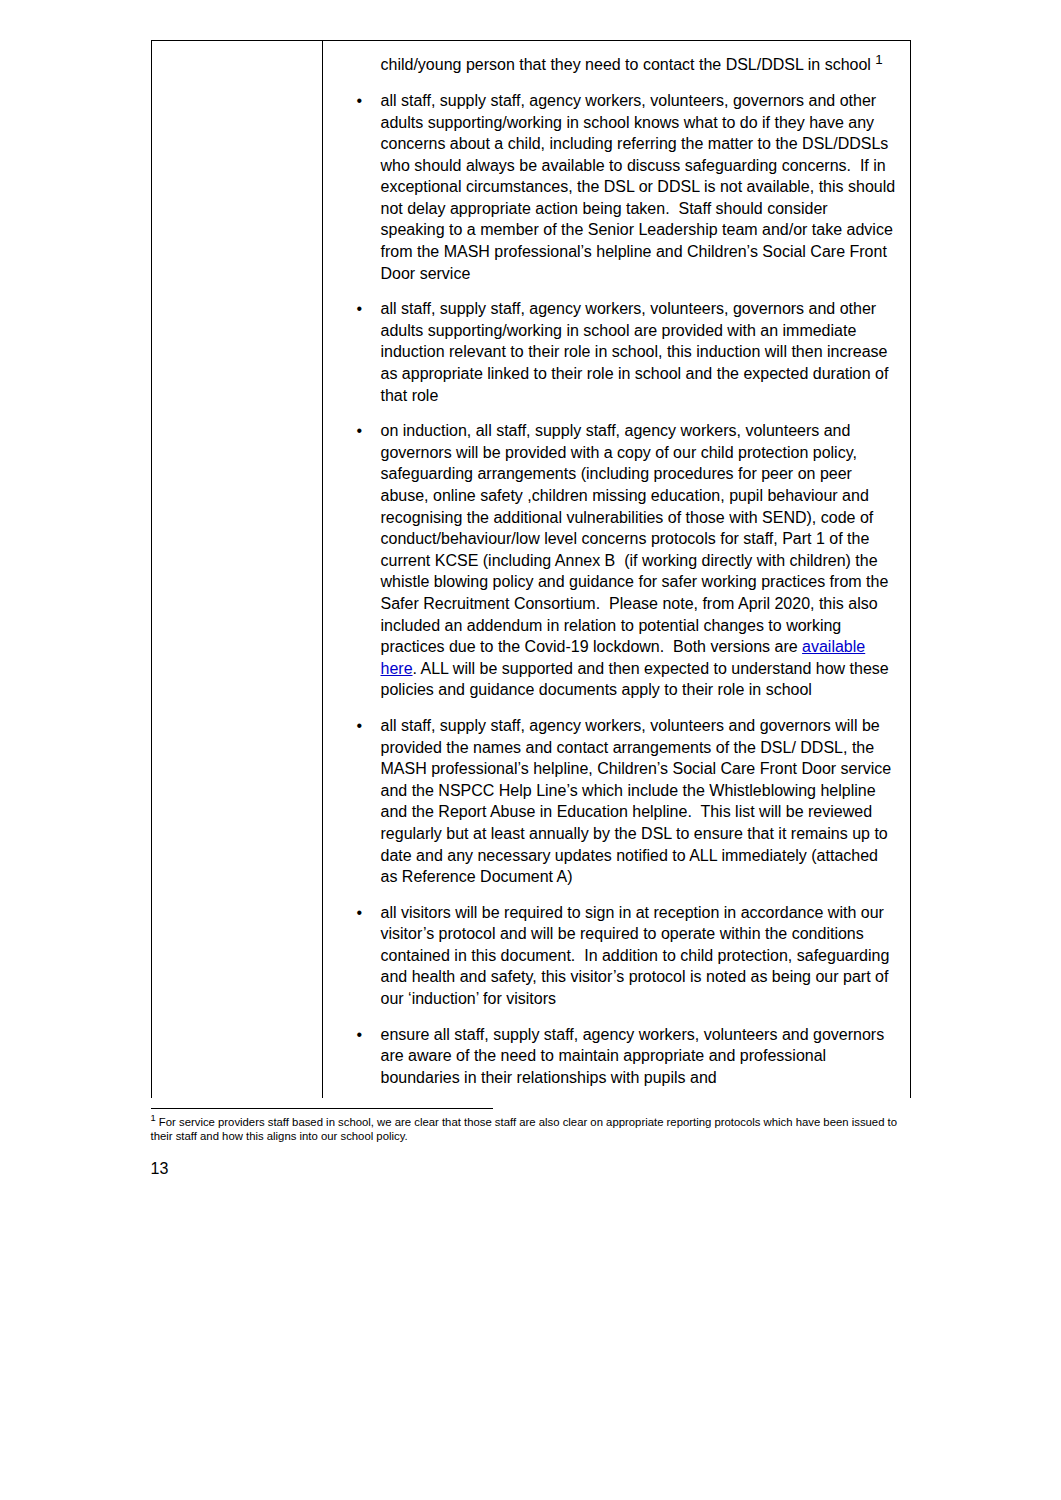child/young person that they need to contact the DSL/DDSL in school 1
all staff, supply staff, agency workers, volunteers, governors and other adults supporting/working in school knows what to do if they have any concerns about a child, including referring the matter to the DSL/DDSLs who should always be available to discuss safeguarding concerns. If in exceptional circumstances, the DSL or DDSL is not available, this should not delay appropriate action being taken. Staff should consider speaking to a member of the Senior Leadership team and/or take advice from the MASH professional’s helpline and Children’s Social Care Front Door service
all staff, supply staff, agency workers, volunteers, governors and other adults supporting/working in school are provided with an immediate induction relevant to their role in school, this induction will then increase as appropriate linked to their role in school and the expected duration of that role
on induction, all staff, supply staff, agency workers, volunteers and governors will be provided with a copy of our child protection policy, safeguarding arrangements (including procedures for peer on peer abuse, online safety ,children missing education, pupil behaviour and recognising the additional vulnerabilities of those with SEND), code of conduct/behaviour/low level concerns protocols for staff, Part 1 of the current KCSE (including Annex B (if working directly with children) the whistle blowing policy and guidance for safer working practices from the Safer Recruitment Consortium. Please note, from April 2020, this also included an addendum in relation to potential changes to working practices due to the Covid-19 lockdown. Both versions are available here. ALL will be supported and then expected to understand how these policies and guidance documents apply to their role in school
all staff, supply staff, agency workers, volunteers and governors will be provided the names and contact arrangements of the DSL/ DDSL, the MASH professional’s helpline, Children’s Social Care Front Door service and the NSPCC Help Line’s which include the Whistleblowing helpline and the Report Abuse in Education helpline. This list will be reviewed regularly but at least annually by the DSL to ensure that it remains up to date and any necessary updates notified to ALL immediately (attached as Reference Document A)
all visitors will be required to sign in at reception in accordance with our visitor’s protocol and will be required to operate within the conditions contained in this document. In addition to child protection, safeguarding and health and safety, this visitor’s protocol is noted as being our part of our ‘induction’ for visitors
ensure all staff, supply staff, agency workers, volunteers and governors are aware of the need to maintain appropriate and professional boundaries in their relationships with pupils and
1 For service providers staff based in school, we are clear that those staff are also clear on appropriate reporting protocols which have been issued to their staff and how this aligns into our school policy.
13